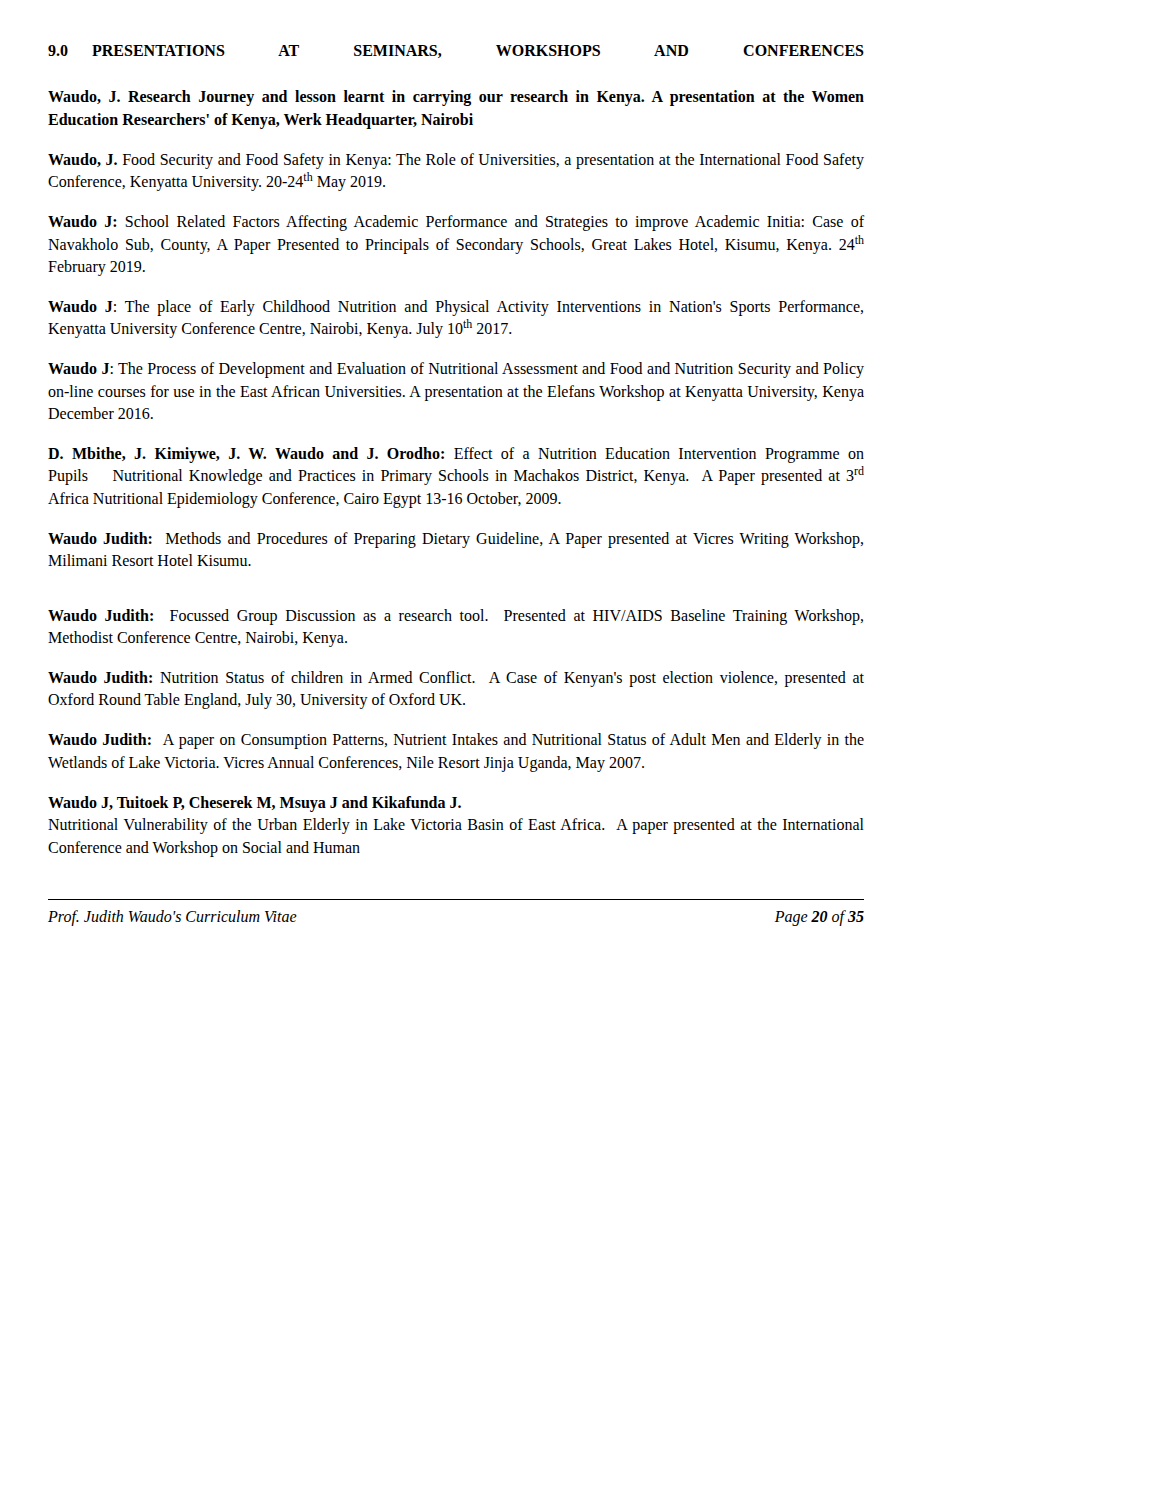9.0 PRESENTATIONS AT SEMINARS, WORKSHOPS AND CONFERENCES
Waudo, J. Research Journey and lesson learnt in carrying our research in Kenya. A presentation at the Women Education Researchers' of Kenya, Werk Headquarter, Nairobi
Waudo, J. Food Security and Food Safety in Kenya: The Role of Universities, a presentation at the International Food Safety Conference, Kenyatta University. 20-24th May 2019.
Waudo J: School Related Factors Affecting Academic Performance and Strategies to improve Academic Initia: Case of Navakholo Sub, County, A Paper Presented to Principals of Secondary Schools, Great Lakes Hotel, Kisumu, Kenya. 24th February 2019.
Waudo J: The place of Early Childhood Nutrition and Physical Activity Interventions in Nation's Sports Performance, Kenyatta University Conference Centre, Nairobi, Kenya. July 10th 2017.
Waudo J: The Process of Development and Evaluation of Nutritional Assessment and Food and Nutrition Security and Policy on-line courses for use in the East African Universities. A presentation at the Elefans Workshop at Kenyatta University, Kenya December 2016.
D. Mbithe, J. Kimiywe, J. W. Waudo and J. Orodho: Effect of a Nutrition Education Intervention Programme on Pupils Nutritional Knowledge and Practices in Primary Schools in Machakos District, Kenya. A Paper presented at 3rd Africa Nutritional Epidemiology Conference, Cairo Egypt 13-16 October, 2009.
Waudo Judith: Methods and Procedures of Preparing Dietary Guideline, A Paper presented at Vicres Writing Workshop, Milimani Resort Hotel Kisumu.
Waudo Judith: Focussed Group Discussion as a research tool. Presented at HIV/AIDS Baseline Training Workshop, Methodist Conference Centre, Nairobi, Kenya.
Waudo Judith: Nutrition Status of children in Armed Conflict. A Case of Kenyan's post election violence, presented at Oxford Round Table England, July 30, University of Oxford UK.
Waudo Judith: A paper on Consumption Patterns, Nutrient Intakes and Nutritional Status of Adult Men and Elderly in the Wetlands of Lake Victoria. Vicres Annual Conferences, Nile Resort Jinja Uganda, May 2007.
Waudo J, Tuitoek P, Cheserek M, Msuya J and Kikafunda J.
Nutritional Vulnerability of the Urban Elderly in Lake Victoria Basin of East Africa. A paper presented at the International Conference and Workshop on Social and Human
Prof. Judith Waudo's Curriculum Vitae Page 20 of 35